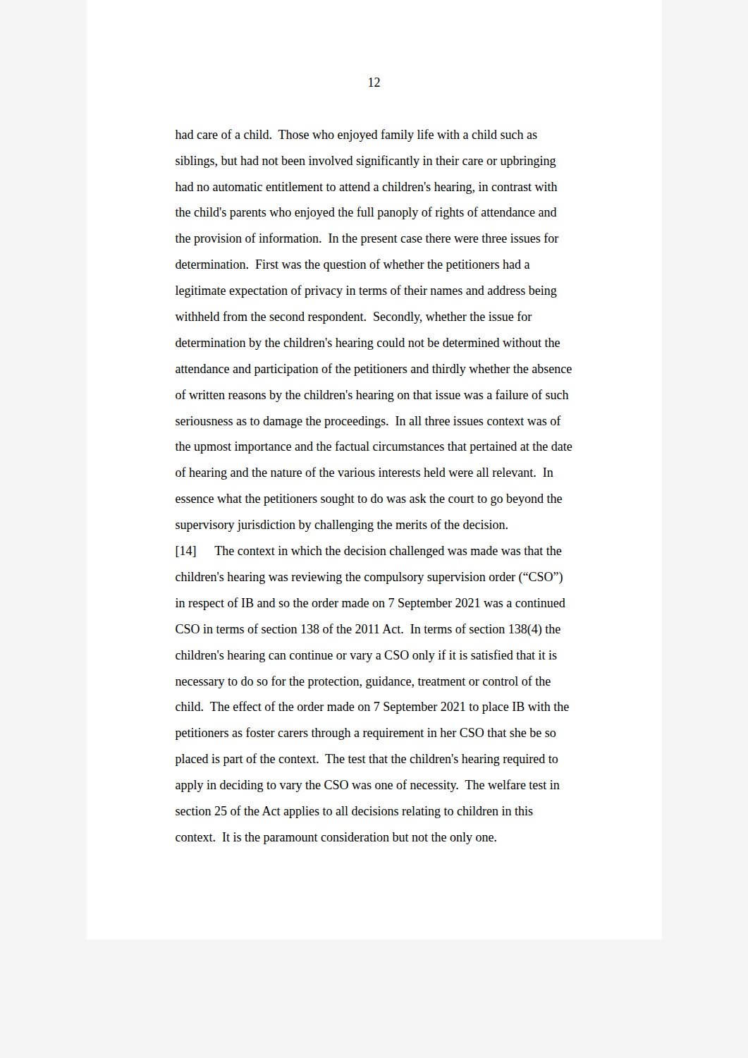12
had care of a child. Those who enjoyed family life with a child such as siblings, but had not been involved significantly in their care or upbringing had no automatic entitlement to attend a children's hearing, in contrast with the child's parents who enjoyed the full panoply of rights of attendance and the provision of information. In the present case there were three issues for determination. First was the question of whether the petitioners had a legitimate expectation of privacy in terms of their names and address being withheld from the second respondent. Secondly, whether the issue for determination by the children's hearing could not be determined without the attendance and participation of the petitioners and thirdly whether the absence of written reasons by the children's hearing on that issue was a failure of such seriousness as to damage the proceedings. In all three issues context was of the upmost importance and the factual circumstances that pertained at the date of hearing and the nature of the various interests held were all relevant. In essence what the petitioners sought to do was ask the court to go beyond the supervisory jurisdiction by challenging the merits of the decision.
[14] The context in which the decision challenged was made was that the children's hearing was reviewing the compulsory supervision order (“CSO”) in respect of IB and so the order made on 7 September 2021 was a continued CSO in terms of section 138 of the 2011 Act. In terms of section 138(4) the children's hearing can continue or vary a CSO only if it is satisfied that it is necessary to do so for the protection, guidance, treatment or control of the child. The effect of the order made on 7 September 2021 to place IB with the petitioners as foster carers through a requirement in her CSO that she be so placed is part of the context. The test that the children's hearing required to apply in deciding to vary the CSO was one of necessity. The welfare test in section 25 of the Act applies to all decisions relating to children in this context. It is the paramount consideration but not the only one.